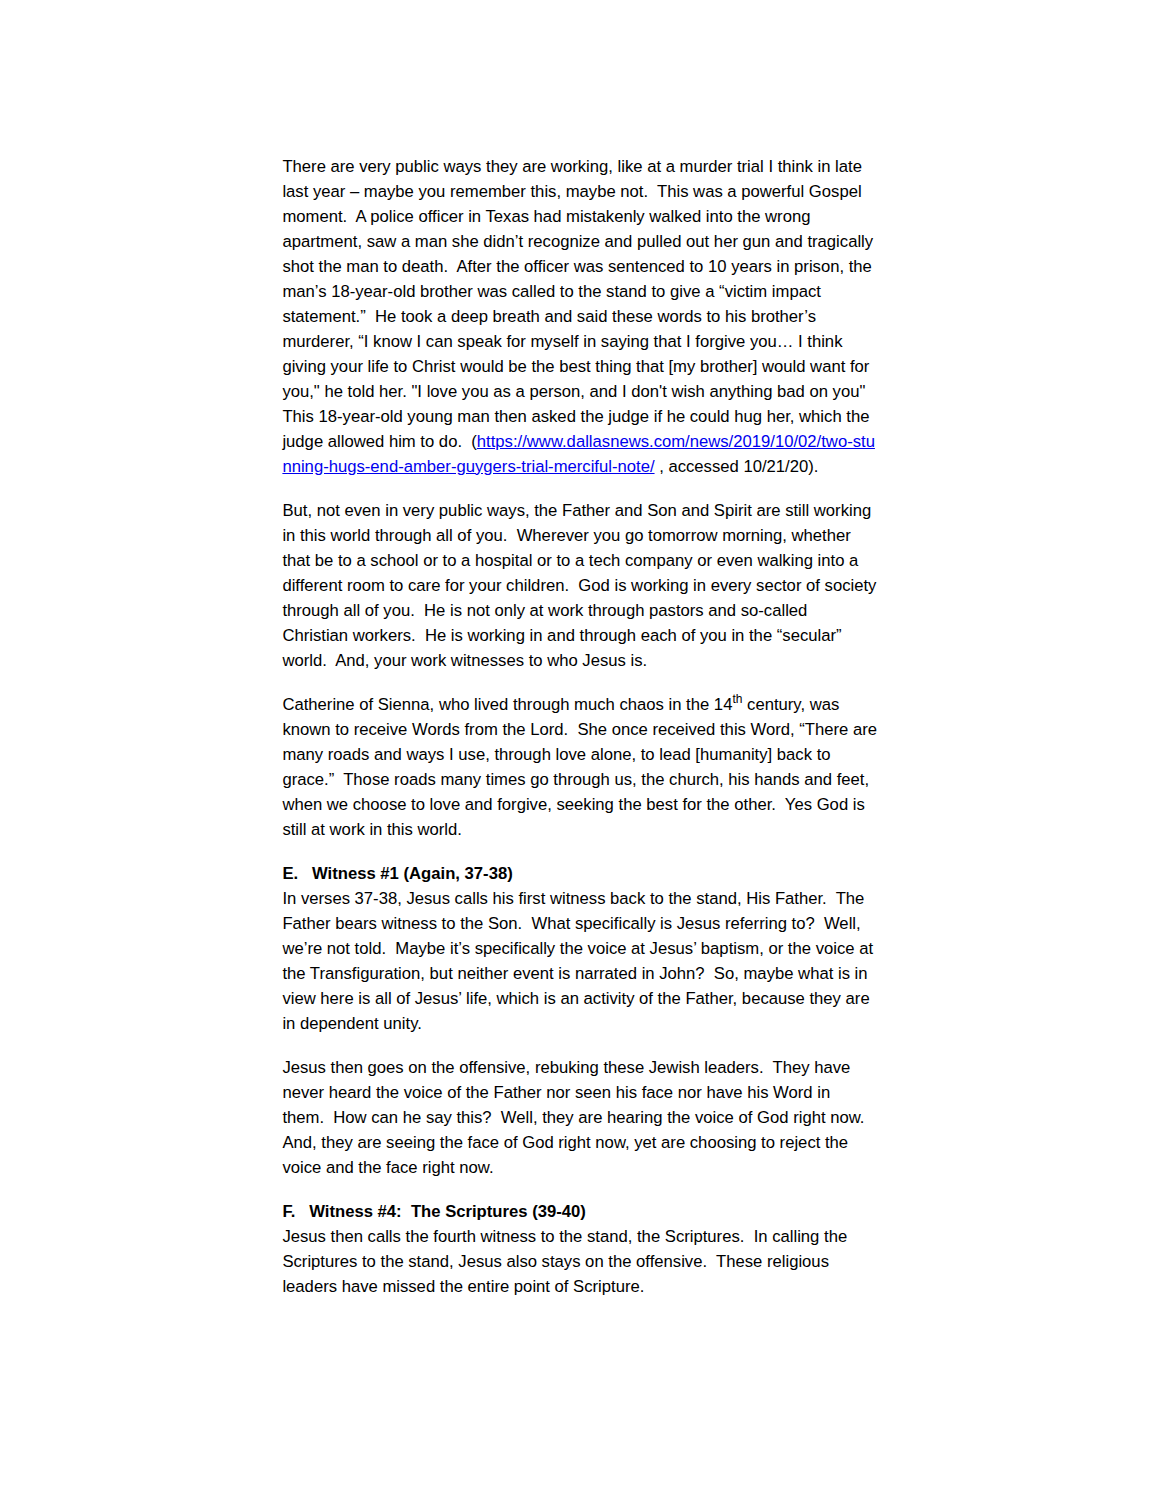There are very public ways they are working, like at a murder trial I think in late last year – maybe you remember this, maybe not. This was a powerful Gospel moment. A police officer in Texas had mistakenly walked into the wrong apartment, saw a man she didn’t recognize and pulled out her gun and tragically shot the man to death. After the officer was sentenced to 10 years in prison, the man’s 18-year-old brother was called to the stand to give a “victim impact statement.” He took a deep breath and said these words to his brother’s murderer, “I know I can speak for myself in saying that I forgive you… I think giving your life to Christ would be the best thing that [my brother] would want for you," he told her. "I love you as a person, and I don't wish anything bad on you" This 18-year-old young man then asked the judge if he could hug her, which the judge allowed him to do. (https://www.dallasnews.com/news/2019/10/02/two-stunning-hugs-end-amber-guygers-trial-merciful-note/ , accessed 10/21/20).
But, not even in very public ways, the Father and Son and Spirit are still working in this world through all of you. Wherever you go tomorrow morning, whether that be to a school or to a hospital or to a tech company or even walking into a different room to care for your children. God is working in every sector of society through all of you. He is not only at work through pastors and so-called Christian workers. He is working in and through each of you in the “secular” world. And, your work witnesses to who Jesus is.
Catherine of Sienna, who lived through much chaos in the 14th century, was known to receive Words from the Lord. She once received this Word, “There are many roads and ways I use, through love alone, to lead [humanity] back to grace.” Those roads many times go through us, the church, his hands and feet, when we choose to love and forgive, seeking the best for the other. Yes God is still at work in this world.
E. Witness #1 (Again, 37-38)
In verses 37-38, Jesus calls his first witness back to the stand, His Father. The Father bears witness to the Son. What specifically is Jesus referring to? Well, we’re not told. Maybe it’s specifically the voice at Jesus’ baptism, or the voice at the Transfiguration, but neither event is narrated in John? So, maybe what is in view here is all of Jesus’ life, which is an activity of the Father, because they are in dependent unity.
Jesus then goes on the offensive, rebuking these Jewish leaders. They have never heard the voice of the Father nor seen his face nor have his Word in them. How can he say this? Well, they are hearing the voice of God right now. And, they are seeing the face of God right now, yet are choosing to reject the voice and the face right now.
F. Witness #4: The Scriptures (39-40)
Jesus then calls the fourth witness to the stand, the Scriptures. In calling the Scriptures to the stand, Jesus also stays on the offensive. These religious leaders have missed the entire point of Scripture.